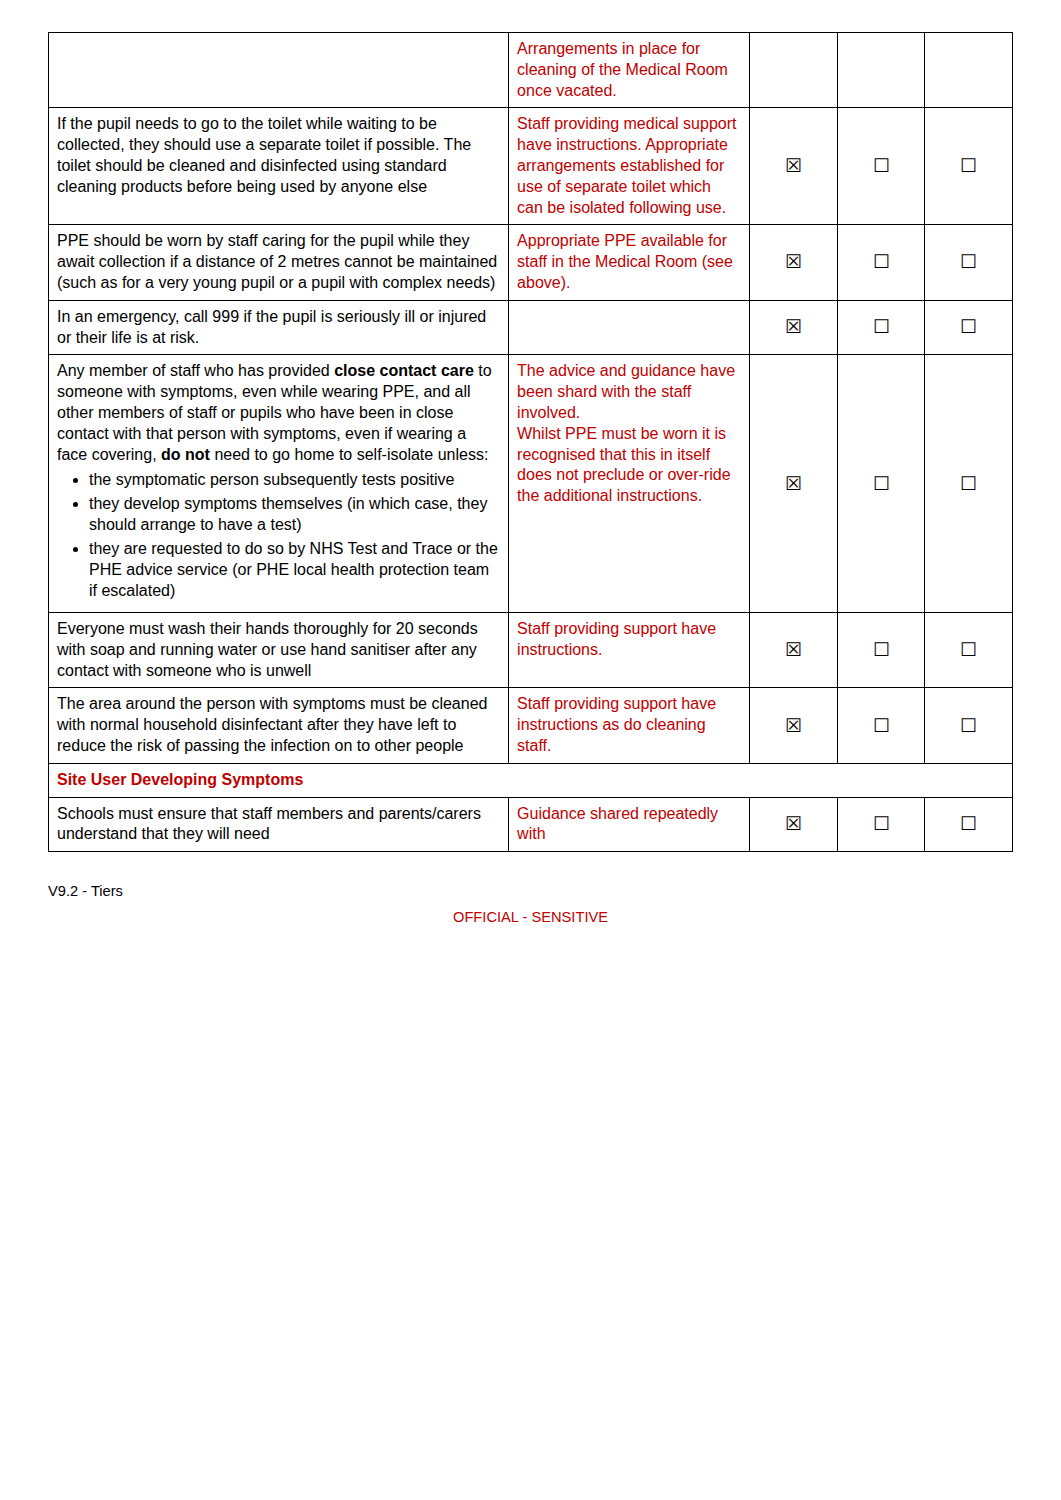| | Arrangements in place for cleaning of the Medical Room once vacated. | | | |
| If the pupil needs to go to the toilet while waiting to be collected, they should use a separate toilet if possible. The toilet should be cleaned and disinfected using standard cleaning products before being used by anyone else | Staff providing medical support have instructions. Appropriate arrangements established for use of separate toilet which can be isolated following use. | ☒ | ☐ | ☐ |
| PPE should be worn by staff caring for the pupil while they await collection if a distance of 2 metres cannot be maintained (such as for a very young pupil or a pupil with complex needs) | Appropriate PPE available for staff in the Medical Room (see above). | ☒ | ☐ | ☐ |
| In an emergency, call 999 if the pupil is seriously ill or injured or their life is at risk. | | ☒ | ☐ | ☐ |
| Any member of staff who has provided close contact care to someone with symptoms, even while wearing PPE, and all other members of staff or pupils who have been in close contact with that person with symptoms, even if wearing a face covering, do not need to go home to self-isolate unless: the symptomatic person subsequently tests positive they develop symptoms themselves (in which case, they should arrange to have a test) they are requested to do so by NHS Test and Trace or the PHE advice service (or PHE local health protection team if escalated) | The advice and guidance have been shard with the staff involved. Whilst PPE must be worn it is recognised that this in itself does not preclude or over-ride the additional instructions. | ☒ | ☐ | ☐ |
| Everyone must wash their hands thoroughly for 20 seconds with soap and running water or use hand sanitiser after any contact with someone who is unwell | Staff providing support have instructions. | ☒ | ☐ | ☐ |
| The area around the person with symptoms must be cleaned with normal household disinfectant after they have left to reduce the risk of passing the infection on to other people | Staff providing support have instructions as do cleaning staff. | ☒ | ☐ | ☐ |
| Site User Developing Symptoms |
| Schools must ensure that staff members and parents/carers understand that they will need | Guidance shared repeatedly with | ☒ | ☐ | ☐ |
V9.2 - Tiers
OFFICIAL - SENSITIVE